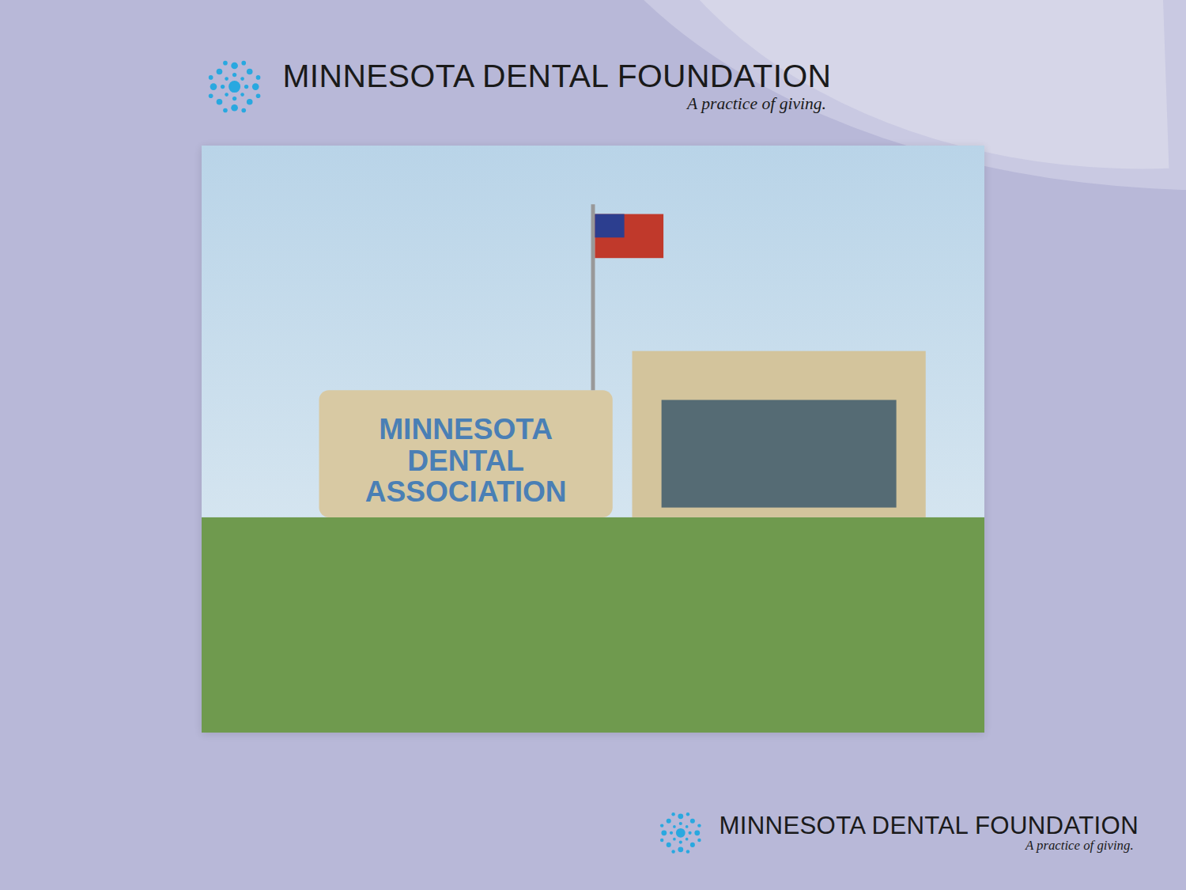MINNESOTA DENTAL FOUNDATION
A practice of giving.
The Minnesota Dental Association building exterior with monument sign and flag.
MINNESOTA DENTAL FOUNDATION
A practice of giving.